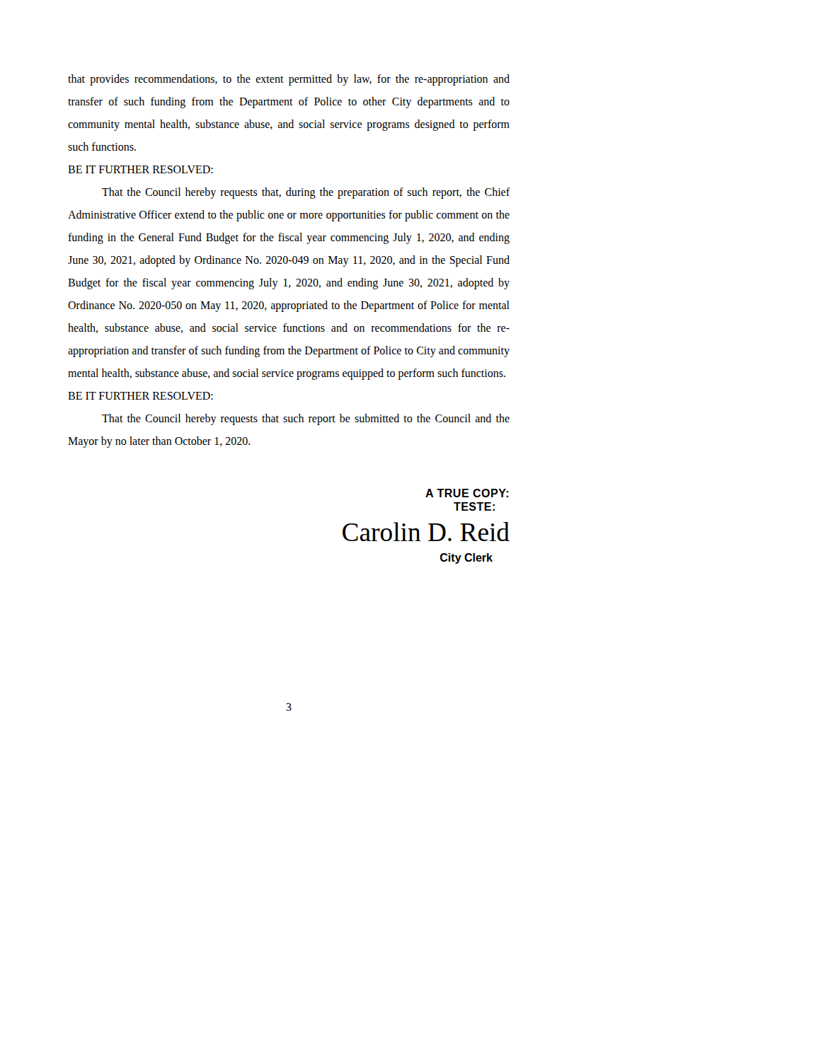that provides recommendations, to the extent permitted by law, for the re-appropriation and transfer of such funding from the Department of Police to other City departments and to community mental health, substance abuse, and social service programs designed to perform such functions.
BE IT FURTHER RESOLVED:
That the Council hereby requests that, during the preparation of such report, the Chief Administrative Officer extend to the public one or more opportunities for public comment on the funding in the General Fund Budget for the fiscal year commencing July 1, 2020, and ending June 30, 2021, adopted by Ordinance No. 2020-049 on May 11, 2020, and in the Special Fund Budget for the fiscal year commencing July 1, 2020, and ending June 30, 2021, adopted by Ordinance No. 2020-050 on May 11, 2020, appropriated to the Department of Police for mental health, substance abuse, and social service functions and on recommendations for the re-appropriation and transfer of such funding from the Department of Police to City and community mental health, substance abuse, and social service programs equipped to perform such functions.
BE IT FURTHER RESOLVED:
That the Council hereby requests that such report be submitted to the Council and the Mayor by no later than October 1, 2020.
A TRUE COPY:
TESTE:
Carolin D. Reid
City Clerk
3